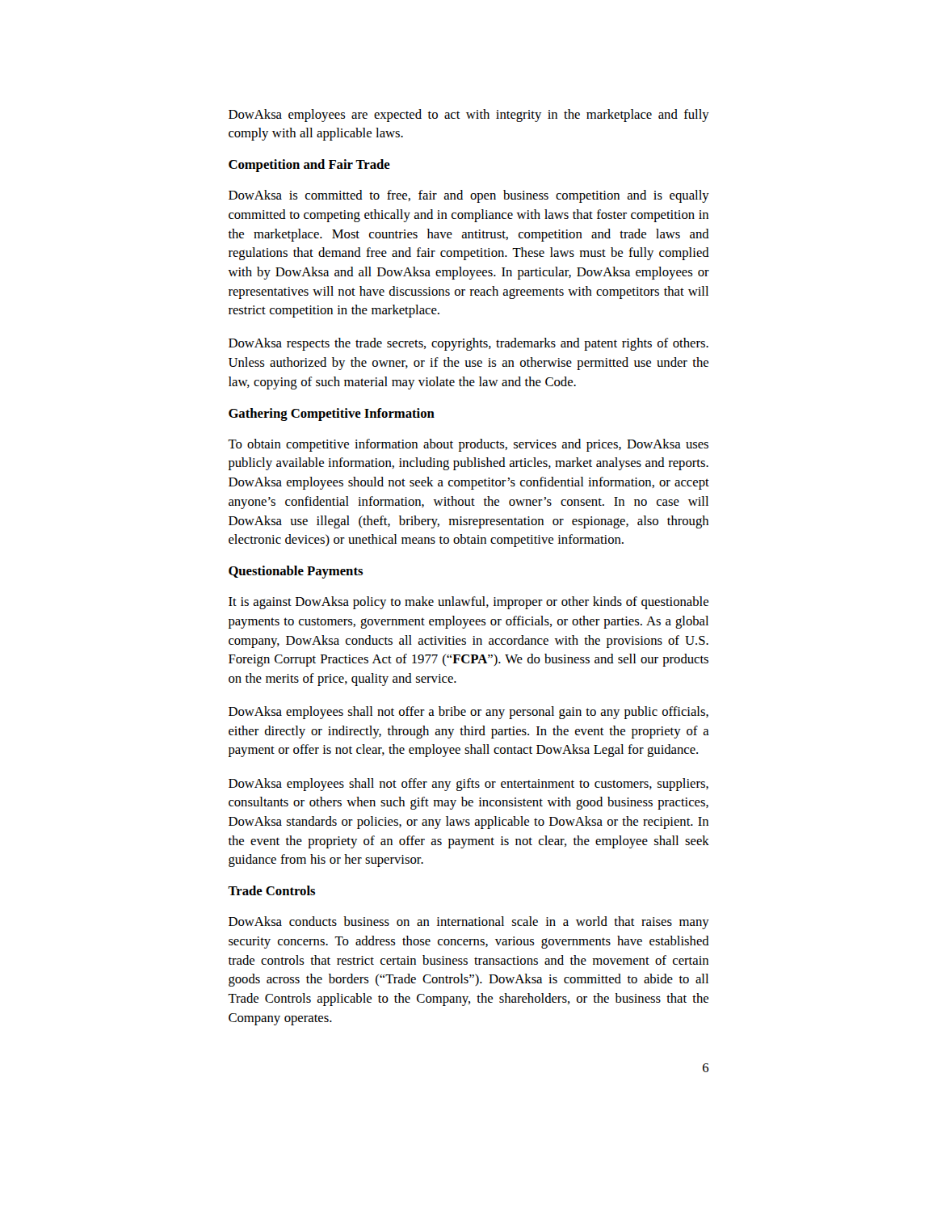DowAksa employees are expected to act with integrity in the marketplace and fully comply with all applicable laws.
Competition and Fair Trade
DowAksa is committed to free, fair and open business competition and is equally committed to competing ethically and in compliance with laws that foster competition in the marketplace. Most countries have antitrust, competition and trade laws and regulations that demand free and fair competition. These laws must be fully complied with by DowAksa and all DowAksa employees. In particular, DowAksa employees or representatives will not have discussions or reach agreements with competitors that will restrict competition in the marketplace.
DowAksa respects the trade secrets, copyrights, trademarks and patent rights of others. Unless authorized by the owner, or if the use is an otherwise permitted use under the law, copying of such material may violate the law and the Code.
Gathering Competitive Information
To obtain competitive information about products, services and prices, DowAksa uses publicly available information, including published articles, market analyses and reports. DowAksa employees should not seek a competitor’s confidential information, or accept anyone’s confidential information, without the owner’s consent. In no case will DowAksa use illegal (theft, bribery, misrepresentation or espionage, also through electronic devices) or unethical means to obtain competitive information.
Questionable Payments
It is against DowAksa policy to make unlawful, improper or other kinds of questionable payments to customers, government employees or officials, or other parties. As a global company, DowAksa conducts all activities in accordance with the provisions of U.S. Foreign Corrupt Practices Act of 1977 (“FCPA”). We do business and sell our products on the merits of price, quality and service.
DowAksa employees shall not offer a bribe or any personal gain to any public officials, either directly or indirectly, through any third parties. In the event the propriety of a payment or offer is not clear, the employee shall contact DowAksa Legal for guidance.
DowAksa employees shall not offer any gifts or entertainment to customers, suppliers, consultants or others when such gift may be inconsistent with good business practices, DowAksa standards or policies, or any laws applicable to DowAksa or the recipient. In the event the propriety of an offer as payment is not clear, the employee shall seek guidance from his or her supervisor.
Trade Controls
DowAksa conducts business on an international scale in a world that raises many security concerns. To address those concerns, various governments have established trade controls that restrict certain business transactions and the movement of certain goods across the borders (“Trade Controls”). DowAksa is committed to abide to all Trade Controls applicable to the Company, the shareholders, or the business that the Company operates.
6